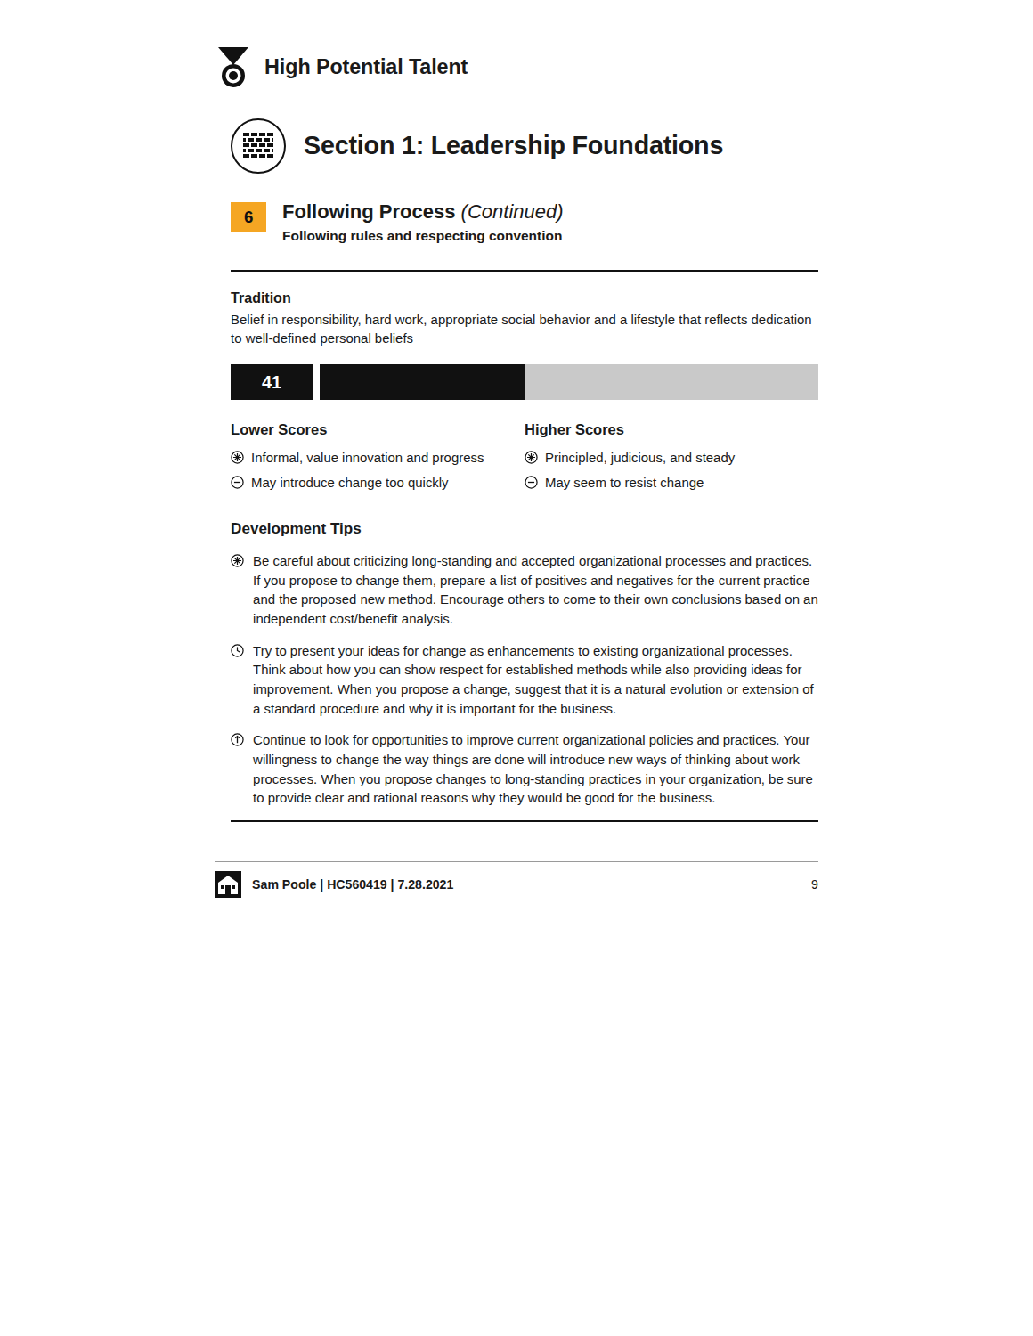High Potential Talent
Section 1: Leadership Foundations
6
Following Process (Continued)
Following rules and respecting convention
Tradition
Belief in responsibility, hard work, appropriate social behavior and a lifestyle that reflects dedication to well-defined personal beliefs
41
Lower Scores
Informal, value innovation and progress
May introduce change too quickly
Higher Scores
Principled, judicious, and steady
May seem to resist change
Development Tips
Be careful about criticizing long-standing and accepted organizational processes and practices. If you propose to change them, prepare a list of positives and negatives for the current practice and the proposed new method. Encourage others to come to their own conclusions based on an independent cost/benefit analysis.
Try to present your ideas for change as enhancements to existing organizational processes. Think about how you can show respect for established methods while also providing ideas for improvement. When you propose a change, suggest that it is a natural evolution or extension of a standard procedure and why it is important for the business.
Continue to look for opportunities to improve current organizational policies and practices. Your willingness to change the way things are done will introduce new ways of thinking about work processes. When you propose changes to long-standing practices in your organization, be sure to provide clear and rational reasons why they would be good for the business.
Sam Poole | HC560419 | 7.28.2021 9